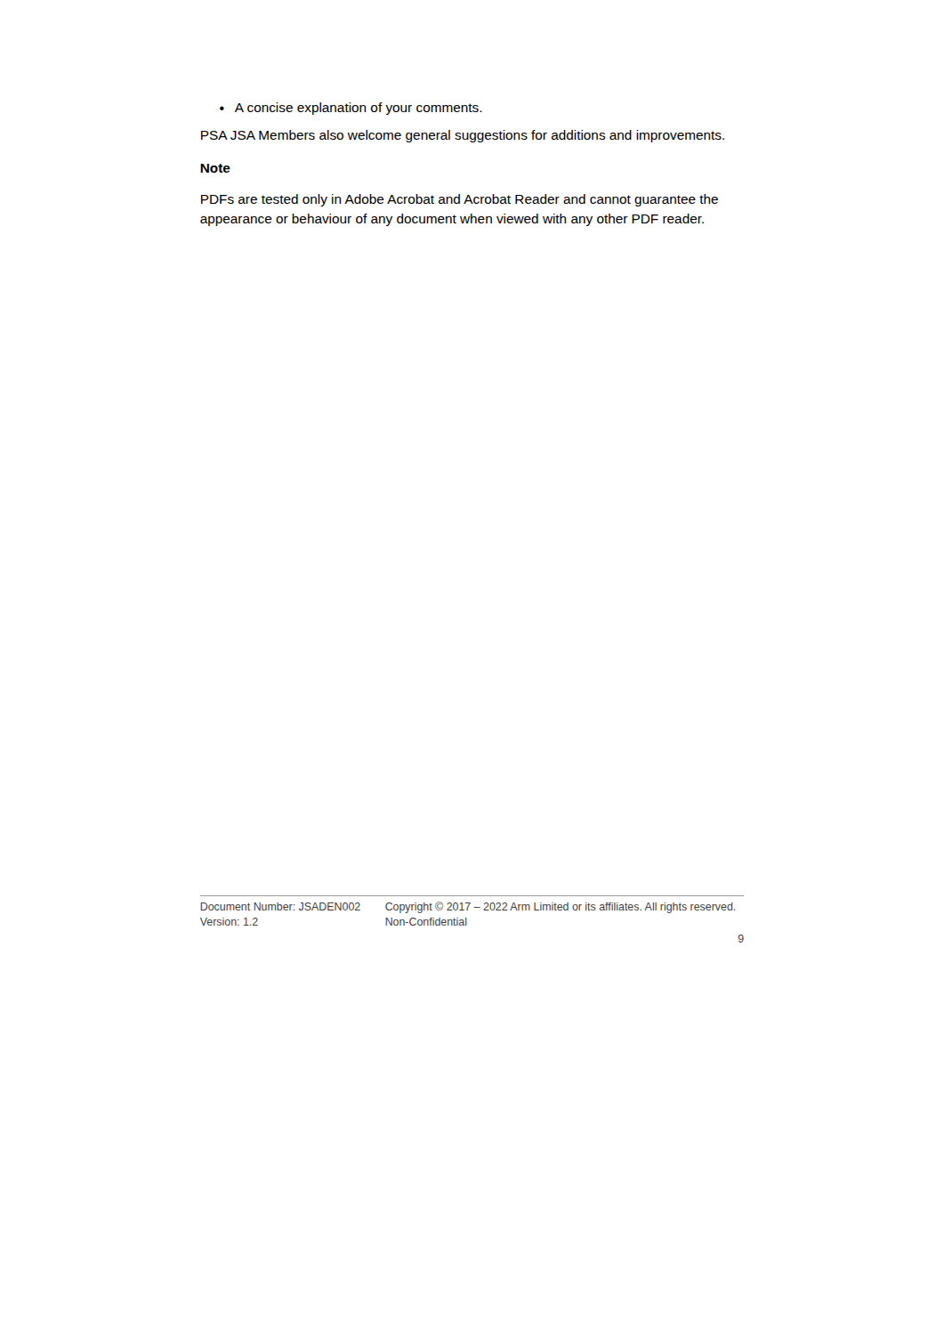A concise explanation of your comments.
PSA JSA Members also welcome general suggestions for additions and improvements.
Note
PDFs are tested only in Adobe Acrobat and Acrobat Reader and cannot guarantee the appearance or behaviour of any document when viewed with any other PDF reader.
Document Number: JSADEN002
Version: 1.2
Copyright © 2017 – 2022 Arm Limited or its affiliates. All rights reserved.
Non-Confidential
9